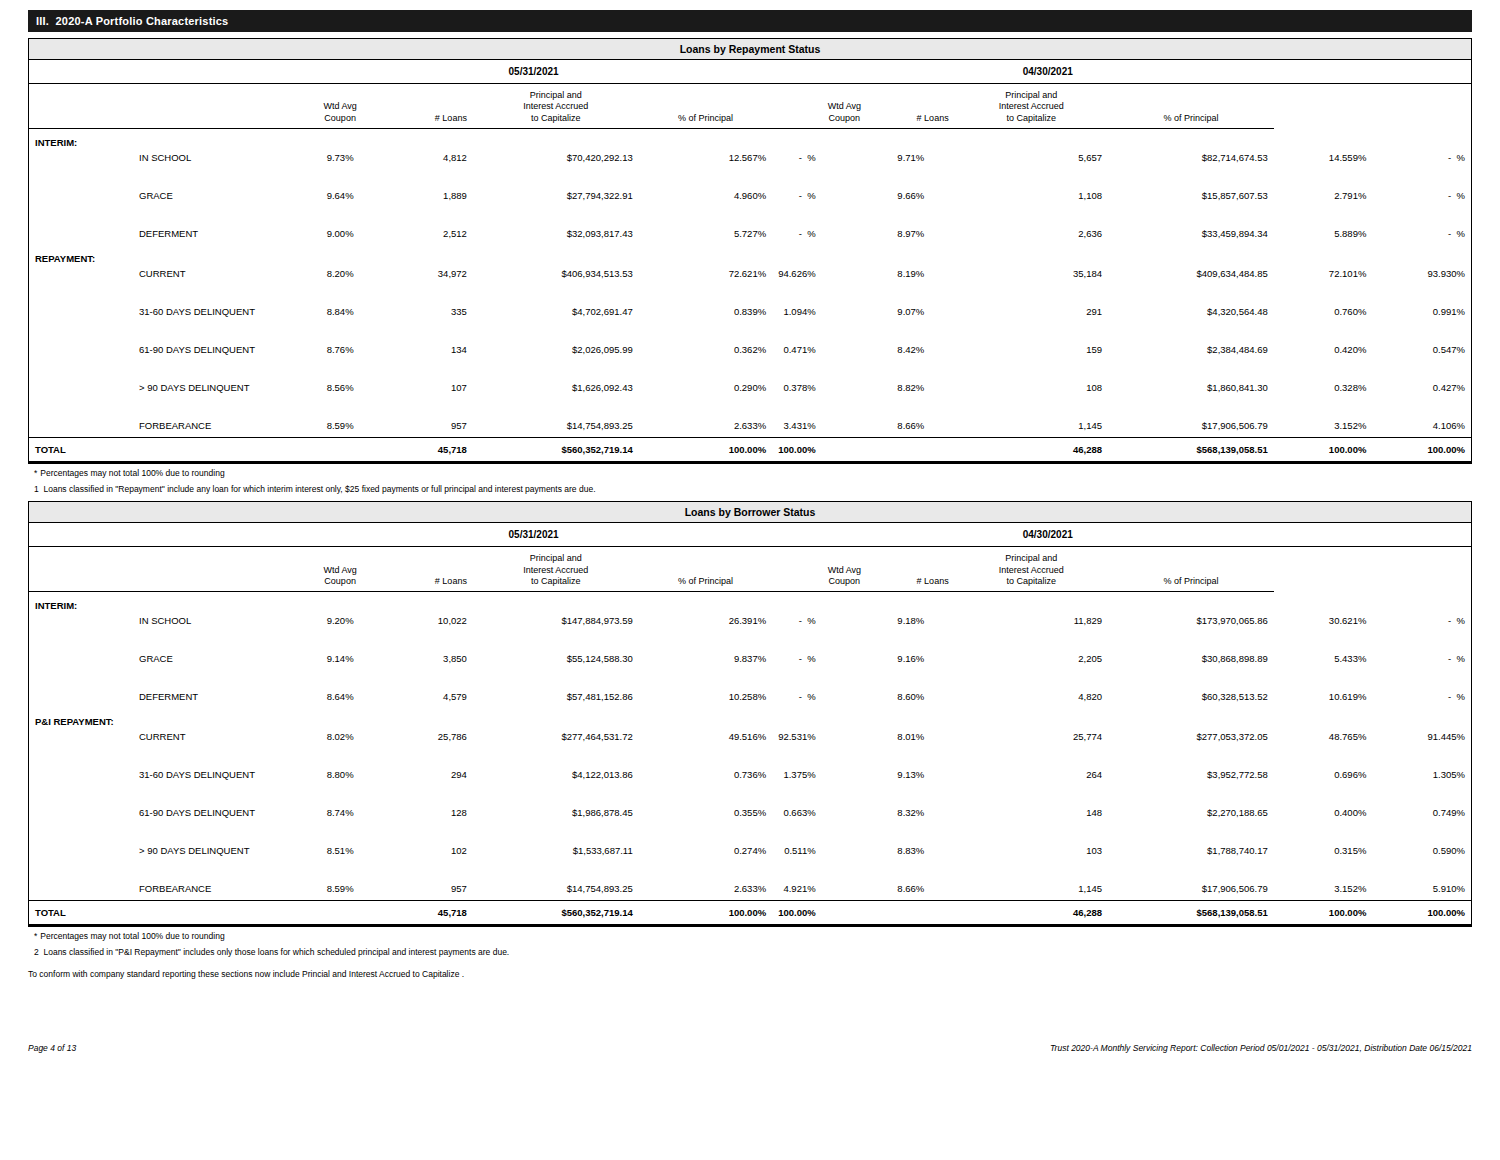III. 2020-A Portfolio Characteristics
Loans by Repayment Status
| | 05/31/2021 | | 04/30/2021 |
| --- | --- | --- | --- |
| | Wtd Avg Coupon | # Loans | Principal and Interest Accrued to Capitalize | % of Principal | | Wtd Avg Coupon | # Loans | Principal and Interest Accrued to Capitalize | % of Principal |
| INTERIM: | IN SCHOOL | 9.73% | 4,812 | $70,420,292.13 | 12.567% | - % | | 9.71% | 5,657 | $82,714,674.53 | 14.559% | - % |
| | GRACE | 9.64% | 1,889 | $27,794,322.91 | 4.960% | - % | | 9.66% | 1,108 | $15,857,607.53 | 2.791% | - % |
| | DEFERMENT | 9.00% | 2,512 | $32,093,817.43 | 5.727% | - % | | 8.97% | 2,636 | $33,459,894.34 | 5.889% | - % |
| REPAYMENT: | CURRENT | 8.20% | 34,972 | $406,934,513.53 | 72.621% | 94.626% | | 8.19% | 35,184 | $409,634,484.85 | 72.101% | 93.930% |
| | 31-60 DAYS DELINQUENT | 8.84% | 335 | $4,702,691.47 | 0.839% | 1.094% | | 9.07% | 291 | $4,320,564.48 | 0.760% | 0.991% |
| | 61-90 DAYS DELINQUENT | 8.76% | 134 | $2,026,095.99 | 0.362% | 0.471% | | 8.42% | 159 | $2,384,484.69 | 0.420% | 0.547% |
| | > 90 DAYS DELINQUENT | 8.56% | 107 | $1,626,092.43 | 0.290% | 0.378% | | 8.82% | 108 | $1,860,841.30 | 0.328% | 0.427% |
| | FORBEARANCE | 8.59% | 957 | $14,754,893.25 | 2.633% | 3.431% | | 8.66% | 1,145 | $17,906,506.79 | 3.152% | 4.106% |
| TOTAL | | | 45,718 | $560,352,719.14 | 100.00% | 100.00% | | | 46,288 | $568,139,058.51 | 100.00% | 100.00% |
*Percentages may not total 100% due to rounding
1 Loans classified in "Repayment" include any loan for which interim interest only, $25 fixed payments or full principal and interest payments are due.
Loans by Borrower Status
| | 05/31/2021 | | 04/30/2021 |
| --- | --- | --- | --- |
| | Wtd Avg Coupon | # Loans | Principal and Interest Accrued to Capitalize | % of Principal | | Wtd Avg Coupon | # Loans | Principal and Interest Accrued to Capitalize | % of Principal |
| INTERIM: | IN SCHOOL | 9.20% | 10,022 | $147,884,973.59 | 26.391% | - % | | 9.18% | 11,829 | $173,970,065.86 | 30.621% | - % |
| | GRACE | 9.14% | 3,850 | $55,124,588.30 | 9.837% | - % | | 9.16% | 2,205 | $30,868,898.89 | 5.433% | - % |
| | DEFERMENT | 8.64% | 4,579 | $57,481,152.86 | 10.258% | - % | | 8.60% | 4,820 | $60,328,513.52 | 10.619% | - % |
| P&I REPAYMENT: | CURRENT | 8.02% | 25,786 | $277,464,531.72 | 49.516% | 92.531% | | 8.01% | 25,774 | $277,053,372.05 | 48.765% | 91.445% |
| | 31-60 DAYS DELINQUENT | 8.80% | 294 | $4,122,013.86 | 0.736% | 1.375% | | 9.13% | 264 | $3,952,772.58 | 0.696% | 1.305% |
| | 61-90 DAYS DELINQUENT | 8.74% | 128 | $1,986,878.45 | 0.355% | 0.663% | | 8.32% | 148 | $2,270,188.65 | 0.400% | 0.749% |
| | > 90 DAYS DELINQUENT | 8.51% | 102 | $1,533,687.11 | 0.274% | 0.511% | | 8.83% | 103 | $1,788,740.17 | 0.315% | 0.590% |
| | FORBEARANCE | 8.59% | 957 | $14,754,893.25 | 2.633% | 4.921% | | 8.66% | 1,145 | $17,906,506.79 | 3.152% | 5.910% |
| TOTAL | | | 45,718 | $560,352,719.14 | 100.00% | 100.00% | | | 46,288 | $568,139,058.51 | 100.00% | 100.00% |
*Percentages may not total 100% due to rounding
2 Loans classified in "P&I Repayment" includes only those loans for which scheduled principal and interest payments are due.
To conform with company standard reporting these sections now include Princial and Interest Accrued to Capitalize .
Page 4 of 13 Trust 2020-A Monthly Servicing Report: Collection Period 05/01/2021 - 05/31/2021, Distribution Date 06/15/2021